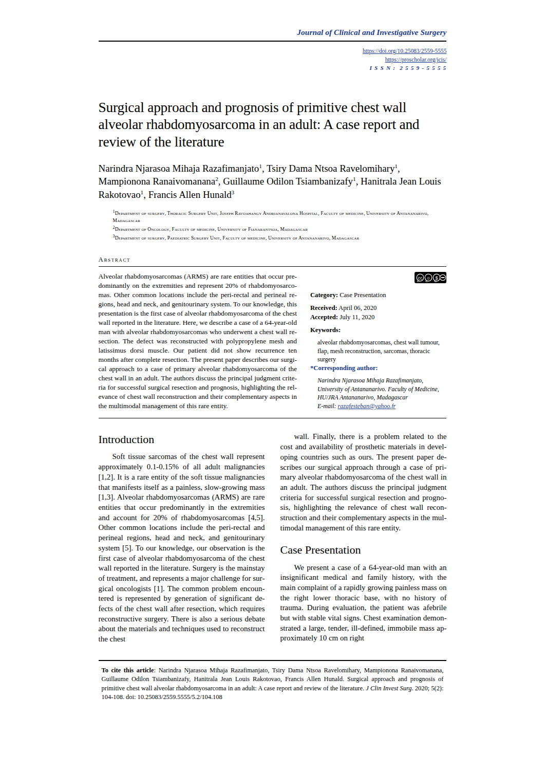Journal of Clinical and Investigative Surgery
https://doi.org/10.25083/2559-5555
https://proscholar.org/jcis/
I S S N : 2 5 5 9 - 5 5 5 5
Surgical approach and prognosis of primitive chest wall alveolar rhabdomyosarcoma in an adult: A case report and review of the literature
Narindra Njarasoa Mihaja Razafimanjato1, Tsiry Dama Ntsoa Ravelomihary1, Mampionona Ranaivomanana2, Guillaume Odilon Tsiambanizafy1, Hanitrala Jean Louis Rakotovao1, Francis Allen Hunald3
1Department of surgery, Thoracic Surgery Unit, Joseph Ravoahangy Andrianavalona Hospital, Faculty of medicine, University of Antananarivo, Madagascar
2Department of Oncology, Faculty of medicine, University of Fianarantsoa, Madagascar
3Department of surgery, Paediatric Surgery Unit, Faculty of medicine, University of Antananarivo, Madagascar
Abstract
Alveolar rhabdomyosarcomas (ARMS) are rare entities that occur predominantly on the extremities and represent 20% of rhabdomyosarcomas. Other common locations include the peri-rectal and perineal regions, head and neck, and genitourinary system. To our knowledge, this presentation is the first case of alveolar rhabdomyosarcoma of the chest wall reported in the literature. Here, we describe a case of a 64-year-old man with alveolar rhabdomyosarcomas who underwent a chest wall resection. The defect was reconstructed with polypropylene mesh and latissimus dorsi muscle. Our patient did not show recurrence ten months after complete resection. The present paper describes our surgical approach to a case of primary alveolar rhabdomyosarcoma of the chest wall in an adult. The authors discuss the principal judgment criteria for successful surgical resection and prognosis, highlighting the relevance of chest wall reconstruction and their complementary aspects in the multimodal management of this rare entity.
cc ☺ $ BY NC ND
Category: Case Presentation
Received: April 06, 2020
Accepted: July 11, 2020
Keywords:
alveolar rhabdomyosarcomas, chest wall tumour, flap, mesh reconstruction, sarcomas, thoracic surgery
*Corresponding author:
Narindra Njarasoa Mihaja Razafimanjato,
University of Antananarivo. Faculty of Medicine, HU/JRA Antananarivo, Madagascar
E-mail: razafesteban@yahoo.fr
Introduction
Soft tissue sarcomas of the chest wall represent approximately 0.1-0.15% of all adult malignancies [1,2]. It is a rare entity of the soft tissue malignancies that manifests itself as a painless, slow-growing mass [1,3]. Alveolar rhabdomyosarcomas (ARMS) are rare entities that occur predominantly in the extremities and account for 20% of rhabdomyosarcomas [4,5]. Other common locations include the peri-rectal and perineal regions, head and neck, and genitourinary system [5]. To our knowledge, our observation is the first case of alveolar rhabdomyosarcoma of the chest wall reported in the literature. Surgery is the mainstay of treatment, and represents a major challenge for surgical oncologists [1]. The common problem encountered is represented by generation of significant defects of the chest wall after resection, which requires reconstructive surgery. There is also a serious debate about the materials and techniques used to reconstruct the chest
wall. Finally, there is a problem related to the cost and availability of prosthetic materials in developing countries such as ours. The present paper describes our surgical approach through a case of primary alveolar rhabdomyosarcoma of the chest wall in an adult. The authors discuss the principal judgment criteria for successful surgical resection and prognosis, highlighting the relevance of chest wall reconstruction and their complementary aspects in the multimodal management of this rare entity.
Case Presentation
We present a case of a 64-year-old man with an insignificant medical and family history, with the main complaint of a rapidly growing painless mass on the right lower thoracic base, with no history of trauma. During evaluation, the patient was afebrile but with stable vital signs. Chest examination demonstrated a large, tender, ill-defined, immobile mass approximately 10 cm on right
To cite this article: Narindra Njarasoa Mihaja Razafimanjato, Tsiry Dama Ntsoa Ravelomihary, Mampionona Ranaivomanana, Guillaume Odilon Tsiambanizafy, Hanitrala Jean Louis Rakotovao, Francis Allen Hunald. Surgical approach and prognosis of primitive chest wall alveolar rhabdomyosarcoma in an adult: A case report and review of the literature. J Clin Invest Surg. 2020; 5(2): 104-108. doi: 10.25083/2559.5555/5.2/104.108